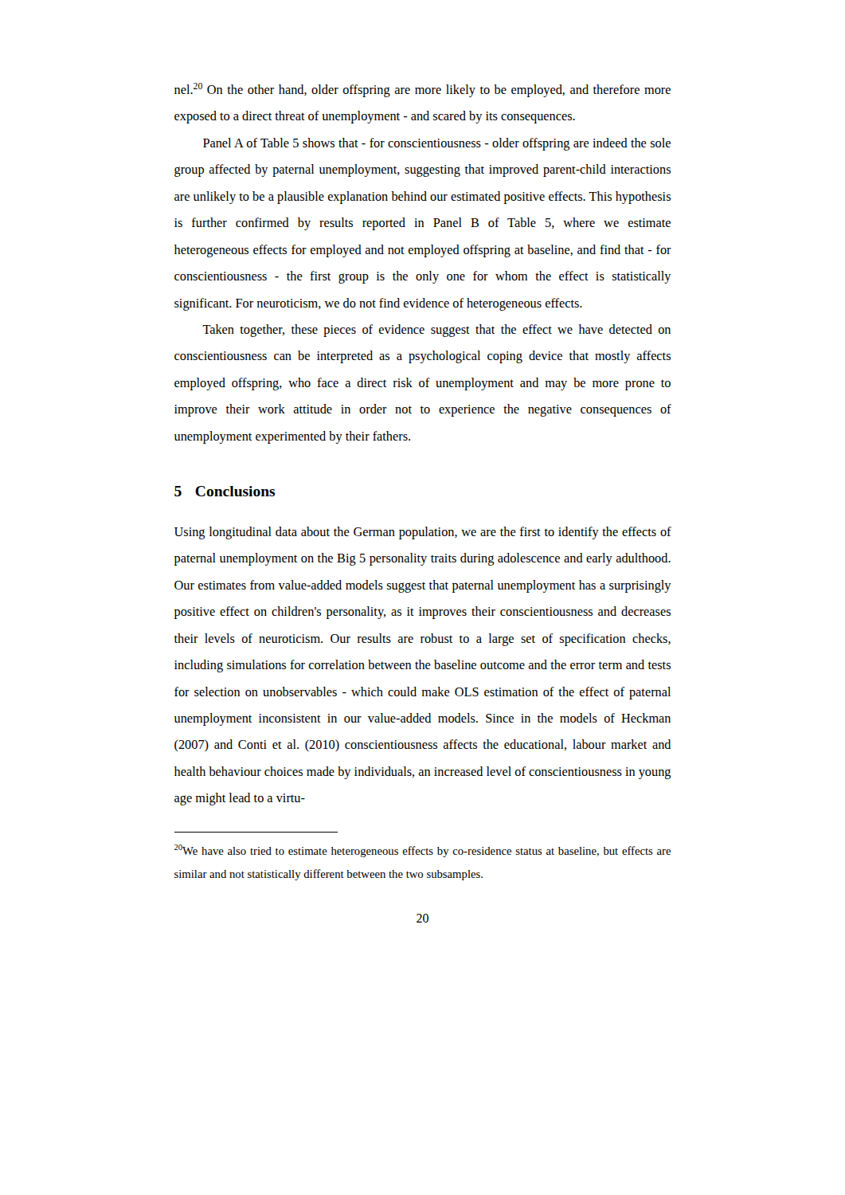nel.20 On the other hand, older offspring are more likely to be employed, and therefore more exposed to a direct threat of unemployment - and scared by its consequences.
Panel A of Table 5 shows that - for conscientiousness - older offspring are indeed the sole group affected by paternal unemployment, suggesting that improved parent-child interactions are unlikely to be a plausible explanation behind our estimated positive effects. This hypothesis is further confirmed by results reported in Panel B of Table 5, where we estimate heterogeneous effects for employed and not employed offspring at baseline, and find that - for conscientiousness - the first group is the only one for whom the effect is statistically significant. For neuroticism, we do not find evidence of heterogeneous effects.
Taken together, these pieces of evidence suggest that the effect we have detected on conscientiousness can be interpreted as a psychological coping device that mostly affects employed offspring, who face a direct risk of unemployment and may be more prone to improve their work attitude in order not to experience the negative consequences of unemployment experimented by their fathers.
5 Conclusions
Using longitudinal data about the German population, we are the first to identify the effects of paternal unemployment on the Big 5 personality traits during adolescence and early adulthood. Our estimates from value-added models suggest that paternal unemployment has a surprisingly positive effect on children's personality, as it improves their conscientiousness and decreases their levels of neuroticism. Our results are robust to a large set of specification checks, including simulations for correlation between the baseline outcome and the error term and tests for selection on unobservables - which could make OLS estimation of the effect of paternal unemployment inconsistent in our value-added models. Since in the models of Heckman (2007) and Conti et al. (2010) conscientiousness affects the educational, labour market and health behaviour choices made by individuals, an increased level of conscientiousness in young age might lead to a virtu-
20We have also tried to estimate heterogeneous effects by co-residence status at baseline, but effects are similar and not statistically different between the two subsamples.
20